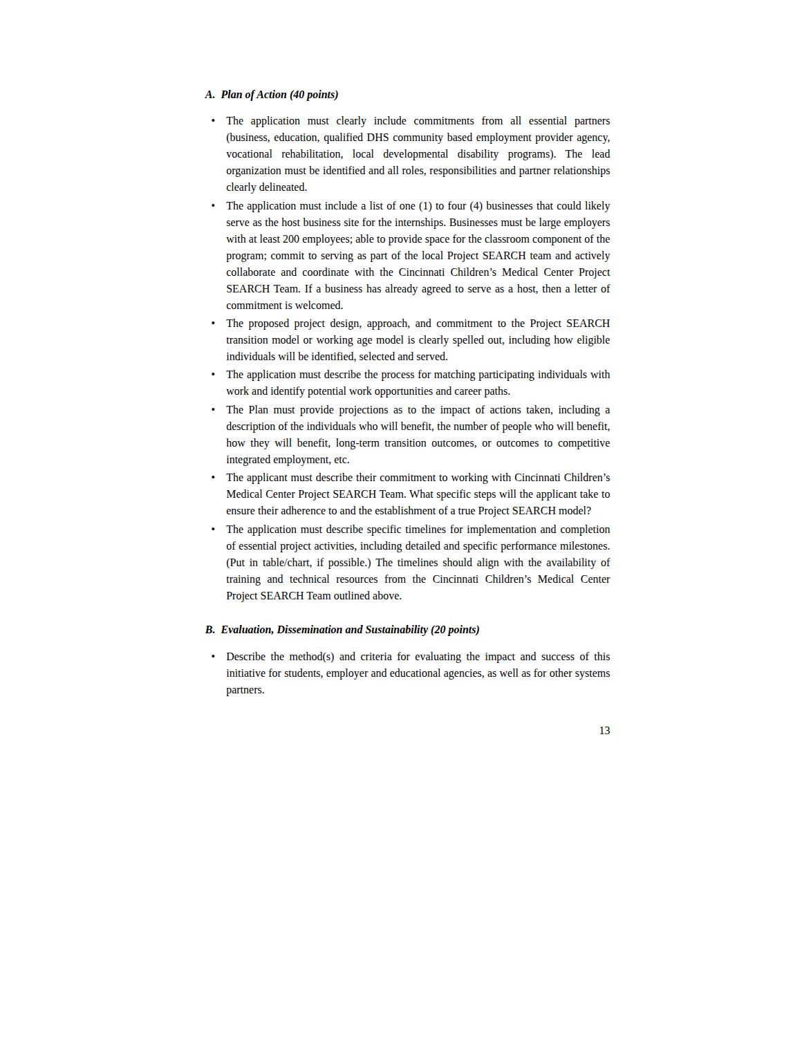A. Plan of Action (40 points)
The application must clearly include commitments from all essential partners (business, education, qualified DHS community based employment provider agency, vocational rehabilitation, local developmental disability programs). The lead organization must be identified and all roles, responsibilities and partner relationships clearly delineated.
The application must include a list of one (1) to four (4) businesses that could likely serve as the host business site for the internships. Businesses must be large employers with at least 200 employees; able to provide space for the classroom component of the program; commit to serving as part of the local Project SEARCH team and actively collaborate and coordinate with the Cincinnati Children’s Medical Center Project SEARCH Team. If a business has already agreed to serve as a host, then a letter of commitment is welcomed.
The proposed project design, approach, and commitment to the Project SEARCH transition model or working age model is clearly spelled out, including how eligible individuals will be identified, selected and served.
The application must describe the process for matching participating individuals with work and identify potential work opportunities and career paths.
The Plan must provide projections as to the impact of actions taken, including a description of the individuals who will benefit, the number of people who will benefit, how they will benefit, long-term transition outcomes, or outcomes to competitive integrated employment, etc.
The applicant must describe their commitment to working with Cincinnati Children’s Medical Center Project SEARCH Team. What specific steps will the applicant take to ensure their adherence to and the establishment of a true Project SEARCH model?
The application must describe specific timelines for implementation and completion of essential project activities, including detailed and specific performance milestones. (Put in table/chart, if possible.) The timelines should align with the availability of training and technical resources from the Cincinnati Children’s Medical Center Project SEARCH Team outlined above.
B. Evaluation, Dissemination and Sustainability (20 points)
Describe the method(s) and criteria for evaluating the impact and success of this initiative for students, employer and educational agencies, as well as for other systems partners.
13